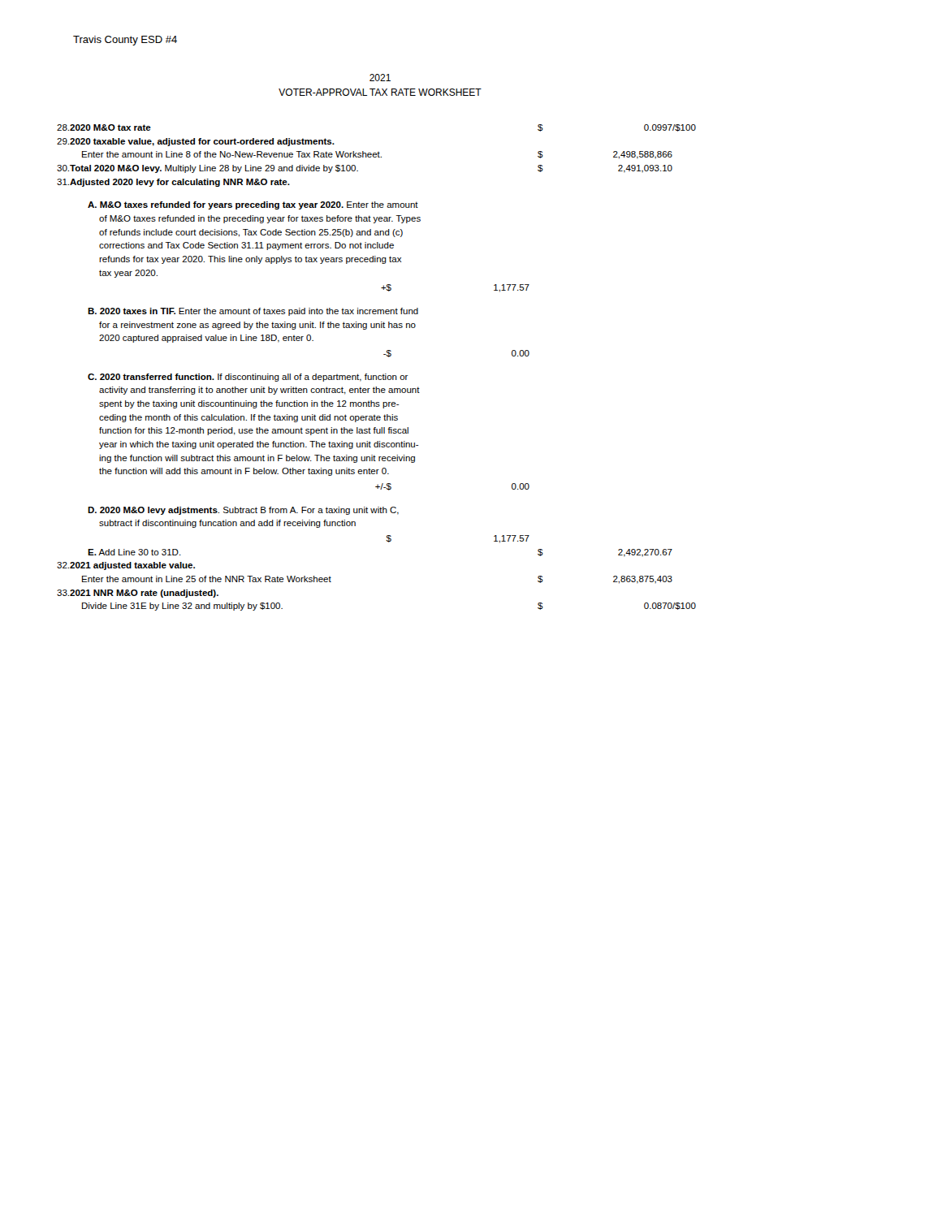Travis County ESD #4
2021
VOTER-APPROVAL TAX RATE WORKSHEET
| 28. | 2020 M&O tax rate | $ | 0.0997 | /$100 |
| 29. | 2020 taxable value, adjusted for court-ordered adjustments. Enter the amount in Line 8 of the No-New-Revenue Tax Rate Worksheet. | $ | 2,498,588,866 | |
| 30. | Total 2020 M&O levy. Multiply Line 28 by Line 29 and divide by $100. | $ | 2,491,093.10 | |
| 31. | Adjusted 2020 levy for calculating NNR M&O rate. |
| | A. M&O taxes refunded for years preceding tax year 2020. Enter the amount of M&O taxes refunded in the preceding year for taxes before that year. Types of refunds include court decisions, Tax Code Section 25.25(b) and and (c) corrections and Tax Code Section 31.11 payment errors. Do not include refunds for tax year 2020. This line only applys to tax years preceding tax tax year 2020. +$ 1,177.57 |
| | B. 2020 taxes in TIF. Enter the amount of taxes paid into the tax increment fund for a reinvestment zone as agreed by the taxing unit. If the taxing unit has no 2020 captured appraised value in Line 18D, enter 0. -$ 0.00 |
| | C. 2020 transferred function. If discontinuing all of a department, function or activity and transferring it to another unit by written contract, enter the amount spent by the taxing unit discountinuing the function in the 12 months pre- ceding the month of this calculation. If the taxing unit did not operate this function for this 12-month period, use the amount spent in the last full fiscal year in which the taxing unit operated the function. The taxing unit discontinu- ing the function will subtract this amount in F below. The taxing unit receiving the function will add this amount in F below. Other taxing units enter 0. +/-$ 0.00 |
| | D. 2020 M&O levy adjstments . Subtract B from A. For a taxing unit with C, subtract if discontinuing funcation and add if receiving function $ 1,177.57 |
| | E. Add Line 30 to 31D. | $ | 2,492,270.67 | |
| 32. | 2021 adjusted taxable value. Enter the amount in Line 25 of the NNR Tax Rate Worksheet | $ | 2,863,875,403 | |
| 33. | 2021 NNR M&O rate (unadjusted). Divide Line 31E by Line 32 and multiply by $100. | $ | 0.0870 | /$100 |